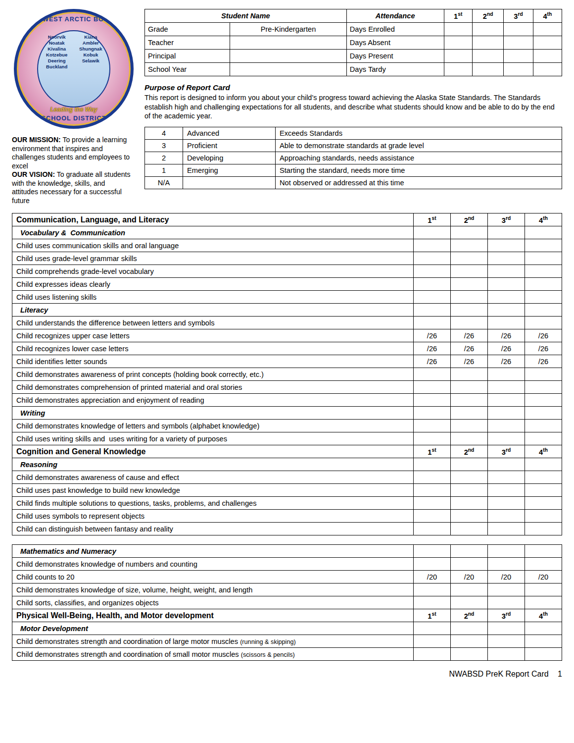NORTHWEST ARCTIC BOROUGH SCHOOL DISTRICT
Noorvik
Kiana
Noatak
Ambler
Kivalina
Shungnak
Kotzebue
Kobuk
Deering
Selawik
Buckland
Leading the Way
OUR MISSION: To provide a learning environment that inspires and challenges students and employees to excel
OUR VISION: To graduate all students with the knowledge, skills, and attitudes necessary for a successful future
| Student Name | Attendance | 1 st | 2 nd | 3 rd | 4 th |
| Grade | Pre-Kindergarten | Days Enrolled | | | | |
| Teacher | | Days Absent | | | | |
| Principal | | Days Present | | | | |
| School Year | | Days Tardy | | | | |
Purpose of Report Card
This report is designed to inform you about your child’s progress toward achieving the Alaska State Standards. The Standards establish high and challenging expectations for all students, and describe what students should know and be able to do by the end of the academic year.
| 4 | Advanced | Exceeds Standards |
| 3 | Proficient | Able to demonstrate standards at grade level |
| 2 | Developing | Approaching standards, needs assistance |
| 1 | Emerging | Starting the standard, needs more time |
| N/A | | Not observed or addressed at this time |
| Communication, Language, and Literacy | 1 st | 2 nd | 3 rd | 4 th |
| Vocabulary & Communication | | | | |
| Child uses communication skills and oral language | | | | |
| Child uses grade-level grammar skills | | | | |
| Child comprehends grade-level vocabulary | | | | |
| Child expresses ideas clearly | | | | |
| Child uses listening skills | | | | |
| Literacy | | | | |
| Child understands the difference between letters and symbols | | | | |
| Child recognizes upper case letters | /26 | /26 | /26 | /26 |
| Child recognizes lower case letters | /26 | /26 | /26 | /26 |
| Child identifies letter sounds | /26 | /26 | /26 | /26 |
| Child demonstrates awareness of print concepts (holding book correctly, etc.) | | | | |
| Child demonstrates comprehension of printed material and oral stories | | | | |
| Child demonstrates appreciation and enjoyment of reading | | | | |
| Writing | | | | |
| Child demonstrates knowledge of letters and symbols (alphabet knowledge) | | | | |
| Child uses writing skills and uses writing for a variety of purposes | | | | |
| Cognition and General Knowledge | 1 st | 2 nd | 3 rd | 4 th |
| Reasoning | | | | |
| Child demonstrates awareness of cause and effect | | | | |
| Child uses past knowledge to build new knowledge | | | | |
| Child finds multiple solutions to questions, tasks, problems, and challenges | | | | |
| Child uses symbols to represent objects | | | | |
| Child can distinguish between fantasy and reality | | | | |
| Mathematics and Numeracy | | | | |
| Child demonstrates knowledge of numbers and counting | | | | |
| Child counts to 20 | /20 | /20 | /20 | /20 |
| Child demonstrates knowledge of size, volume, height, weight, and length | | | | |
| Child sorts, classifies, and organizes objects | | | | |
| Physical Well-Being, Health, and Motor development | 1 st | 2 nd | 3 rd | 4 th |
| Motor Development | | | | |
| Child demonstrates strength and coordination of large motor muscles (running & skipping) | | | | |
| Child demonstrates strength and coordination of small motor muscles (scissors & pencils) | | | | |
NWABSD PreK Report Card 1